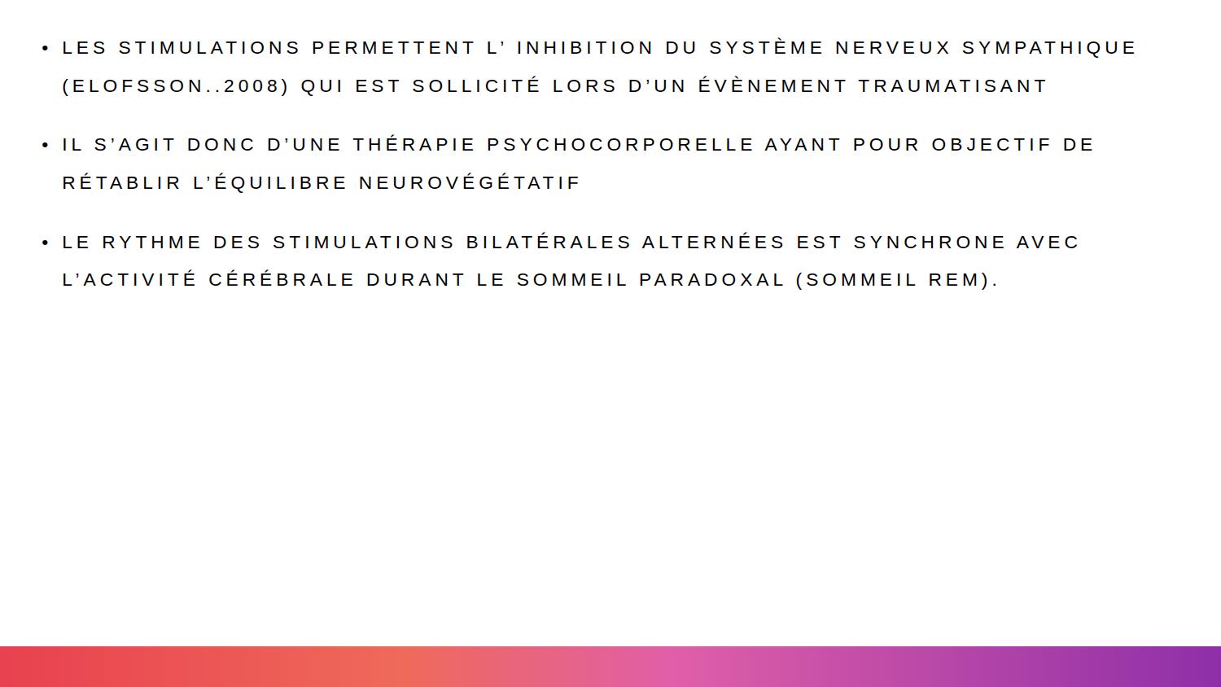Les stimulations permettent l’ inhibition du système nerveux sympathique (Elofsson..2008) qui est sollicité lors d’un évènement traumatisant
Il s’agit donc d’une thérapie psychocorporelle ayant pour objectif de rétablir l’équilibre neurovégétatif
Le rythme des stimulations bilatérales alternées est synchrone avec l’activité cérébrale durant le sommeil paradoxal (sommeil REM).